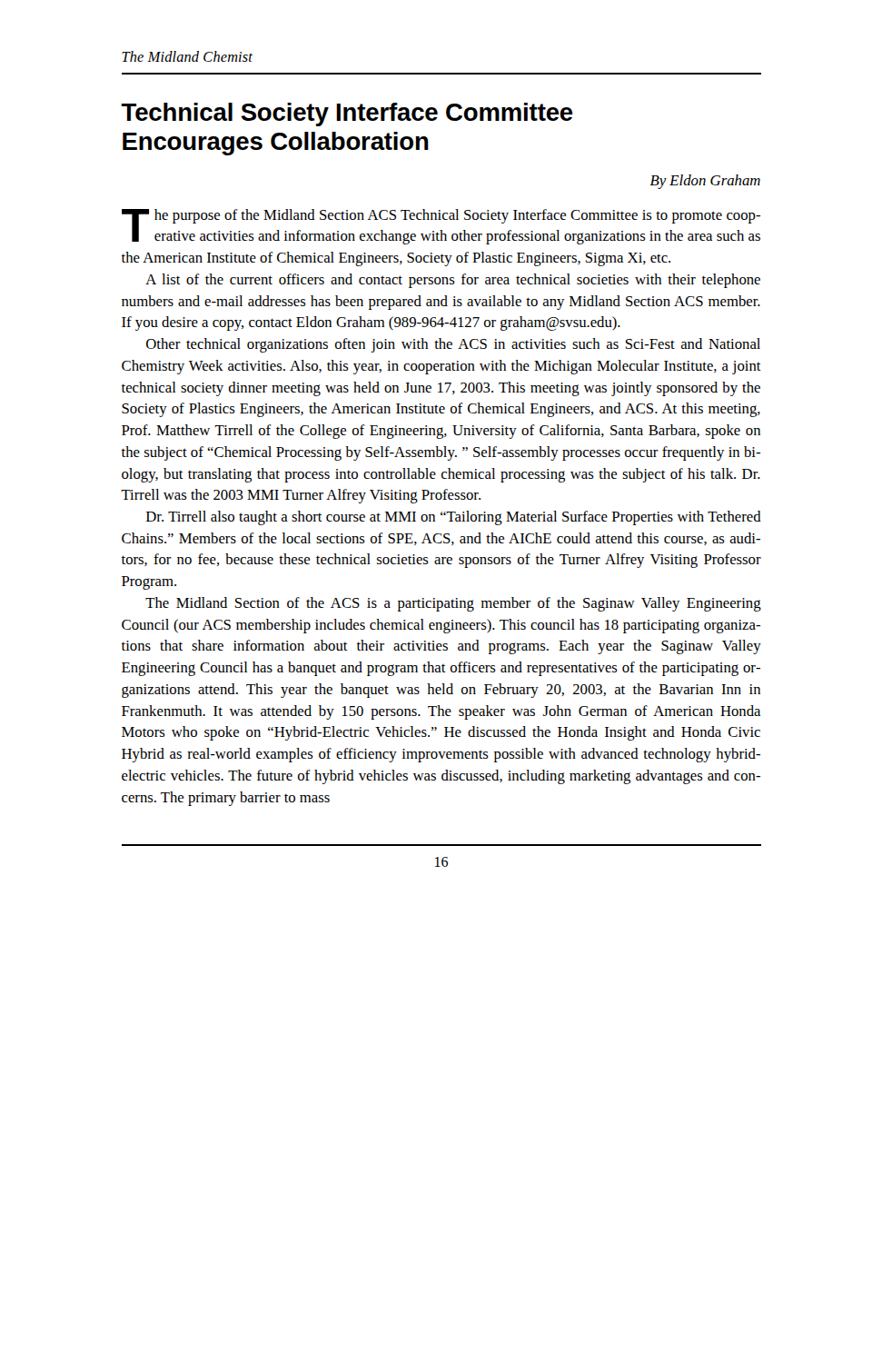The Midland Chemist
Technical Society Interface Committee
Encourages Collaboration
By Eldon Graham
The purpose of the Midland Section ACS Technical Society Interface Committee is to promote cooperative activities and information exchange with other professional organizations in the area such as the American Institute of Chemical Engineers, Society of Plastic Engineers, Sigma Xi, etc.
A list of the current officers and contact persons for area technical societies with their telephone numbers and e-mail addresses has been prepared and is available to any Midland Section ACS member. If you desire a copy, contact Eldon Graham (989-964-4127 or graham@svsu.edu).
Other technical organizations often join with the ACS in activities such as Sci-Fest and National Chemistry Week activities. Also, this year, in cooperation with the Michigan Molecular Institute, a joint technical society dinner meeting was held on June 17, 2003. This meeting was jointly sponsored by the Society of Plastics Engineers, the American Institute of Chemical Engineers, and ACS. At this meeting, Prof. Matthew Tirrell of the College of Engineering, University of California, Santa Barbara, spoke on the subject of “Chemical Processing by Self-Assembly. ” Self-assembly processes occur frequently in biology, but translating that process into controllable chemical processing was the subject of his talk. Dr. Tirrell was the 2003 MMI Turner Alfrey Visiting Professor.
Dr. Tirrell also taught a short course at MMI on “Tailoring Material Surface Properties with Tethered Chains.” Members of the local sections of SPE, ACS, and the AIChE could attend this course, as auditors, for no fee, because these technical societies are sponsors of the Turner Alfrey Visiting Professor Program.
The Midland Section of the ACS is a participating member of the Saginaw Valley Engineering Council (our ACS membership includes chemical engineers). This council has 18 participating organizations that share information about their activities and programs. Each year the Saginaw Valley Engineering Council has a banquet and program that officers and representatives of the participating organizations attend. This year the banquet was held on February 20, 2003, at the Bavarian Inn in Frankenmuth. It was attended by 150 persons. The speaker was John German of American Honda Motors who spoke on “Hybrid-Electric Vehicles.” He discussed the Honda Insight and Honda Civic Hybrid as real-world examples of efficiency improvements possible with advanced technology hybrid-electric vehicles. The future of hybrid vehicles was discussed, including marketing advantages and concerns. The primary barrier to mass
16